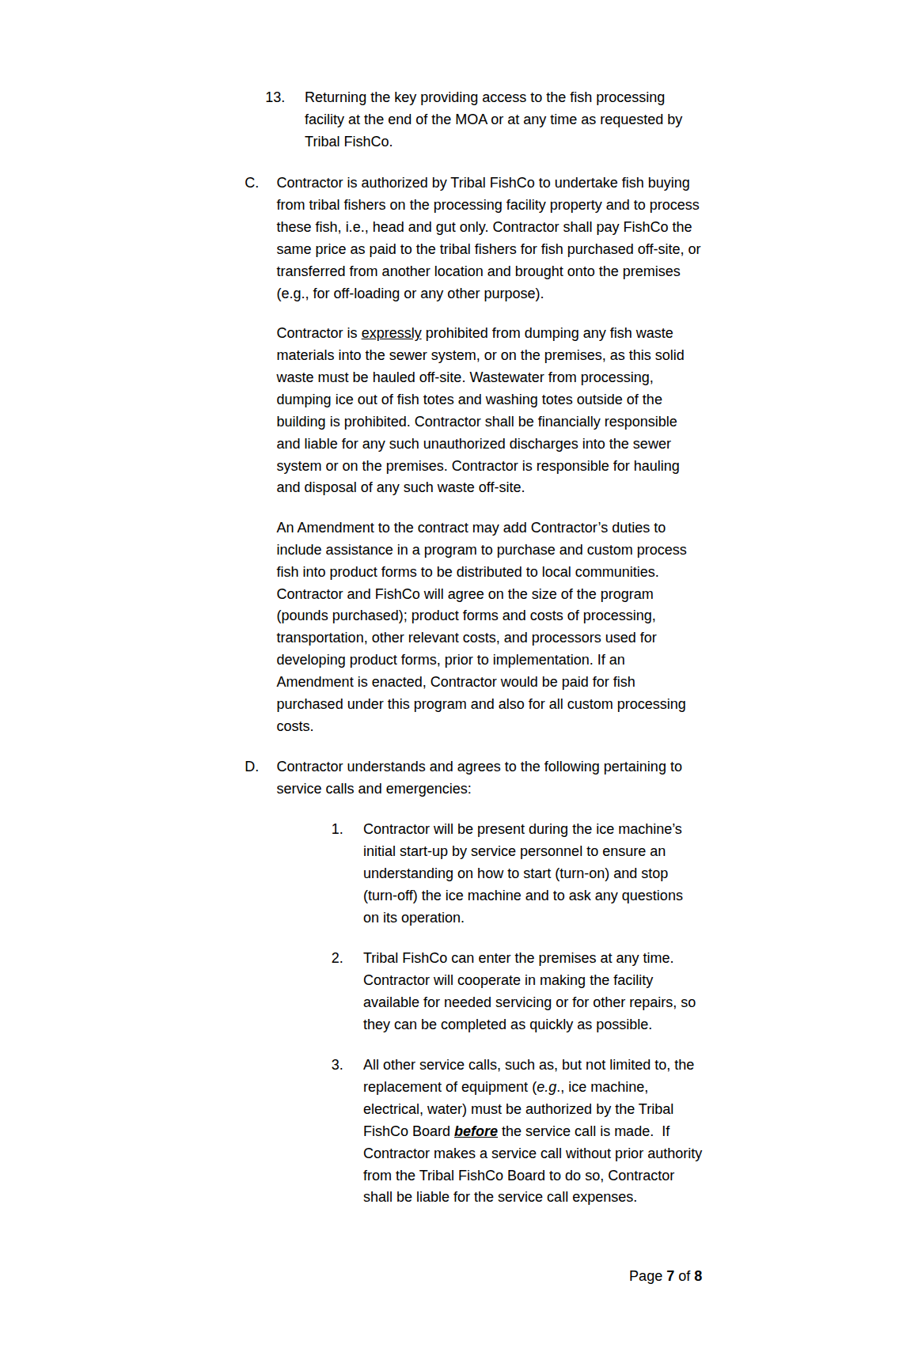13.
Returning the key providing access to the fish processing facility at the end of the MOA or at any time as requested by Tribal FishCo.
C.
Contractor is authorized by Tribal FishCo to undertake fish buying from tribal fishers on the processing facility property and to process these fish, i.e., head and gut only. Contractor shall pay FishCo the same price as paid to the tribal fishers for fish purchased off-site, or transferred from another location and brought onto the premises (e.g., for off-loading or any other purpose).
Contractor is expressly prohibited from dumping any fish waste materials into the sewer system, or on the premises, as this solid waste must be hauled off-site. Wastewater from processing, dumping ice out of fish totes and washing totes outside of the building is prohibited. Contractor shall be financially responsible and liable for any such unauthorized discharges into the sewer system or on the premises. Contractor is responsible for hauling and disposal of any such waste off-site.
An Amendment to the contract may add Contractor’s duties to include assistance in a program to purchase and custom process fish into product forms to be distributed to local communities. Contractor and FishCo will agree on the size of the program (pounds purchased); product forms and costs of processing, transportation, other relevant costs, and processors used for developing product forms, prior to implementation. If an Amendment is enacted, Contractor would be paid for fish purchased under this program and also for all custom processing costs.
D.
Contractor understands and agrees to the following pertaining to service calls and emergencies:
1.
Contractor will be present during the ice machine’s initial start-up by service personnel to ensure an understanding on how to start (turn-on) and stop (turn-off) the ice machine and to ask any questions on its operation.
2.
Tribal FishCo can enter the premises at any time. Contractor will cooperate in making the facility available for needed servicing or for other repairs, so they can be completed as quickly as possible.
3.
All other service calls, such as, but not limited to, the replacement of equipment (e.g., ice machine, electrical, water) must be authorized by the Tribal FishCo Board before the service call is made. If Contractor makes a service call without prior authority from the Tribal FishCo Board to do so, Contractor shall be liable for the service call expenses.
Page 7 of 8